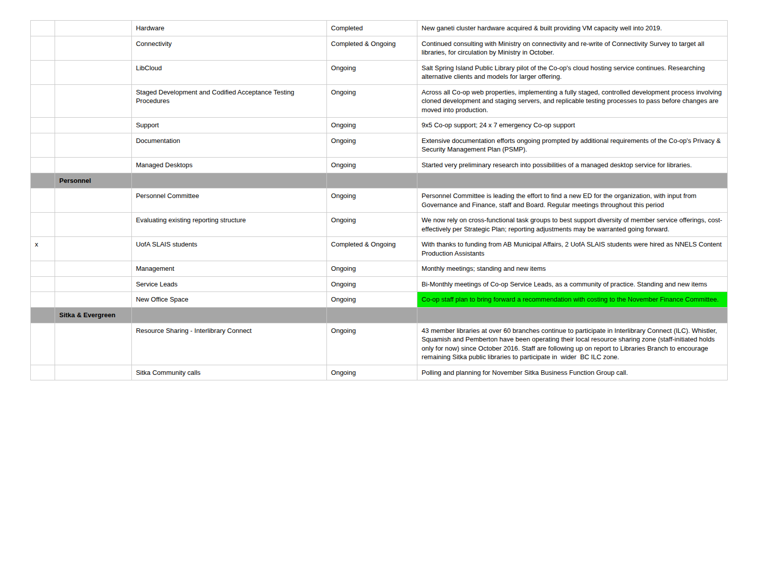| | | Hardware | Completed | New ganeti cluster hardware acquired & built providing VM capacity well into 2019. |
| | | Connectivity | Completed & Ongoing | Continued consulting with Ministry on connectivity and re-write of Connectivity Survey to target all libraries, for circulation by Ministry in October. |
| | | LibCloud | Ongoing | Salt Spring Island Public Library pilot of the Co-op's cloud hosting service continues. Researching alternative clients and models for larger offering. |
| | | Staged Development and Codified Acceptance Testing Procedures | Ongoing | Across all Co-op web properties, implementing a fully staged, controlled development process involving cloned development and staging servers, and replicable testing processes to pass before changes are moved into production. |
| | | Support | Ongoing | 9x5 Co-op support; 24 x 7 emergency Co-op support |
| | | Documentation | Ongoing | Extensive documentation efforts ongoing prompted by additional requirements of the Co-op's Privacy & Security Management Plan (PSMP). |
| | | Managed Desktops | Ongoing | Started very preliminary research into possibilities of a managed desktop service for libraries. |
| | Personnel | | | |
| | | Personnel Committee | Ongoing | Personnel Committee is leading the effort to find a new ED for the organization, with input from Governance and Finance, staff and Board. Regular meetings throughout this period |
| | | Evaluating existing reporting structure | Ongoing | We now rely on cross-functional task groups to best support diversity of member service offerings, cost-effectively per Strategic Plan; reporting adjustments may be warranted going forward. |
| x | | UofA SLAIS students | Completed & Ongoing | With thanks to funding from AB Municipal Affairs, 2 UofA SLAIS students were hired as NNELS Content Production Assistants |
| | | Management | Ongoing | Monthly meetings; standing and new items |
| | | Service Leads | Ongoing | Bi-Monthly meetings of Co-op Service Leads, as a community of practice. Standing and new items |
| | | New Office Space | Ongoing | Co-op staff plan to bring forward a recommendation with costing to the November Finance Committee. |
| | Sitka & Evergreen | | | |
| | | Resource Sharing - Interlibrary Connect | Ongoing | 43 member libraries at over 60 branches continue to participate in Interlibrary Connect (ILC). Whistler, Squamish and Pemberton have been operating their local resource sharing zone (staff-initiated holds only for now) since October 2016. Staff are following up on report to Libraries Branch to encourage remaining Sitka public libraries to participate in wider BC ILC zone. |
| | | Sitka Community calls | Ongoing | Polling and planning for November Sitka Business Function Group call. |